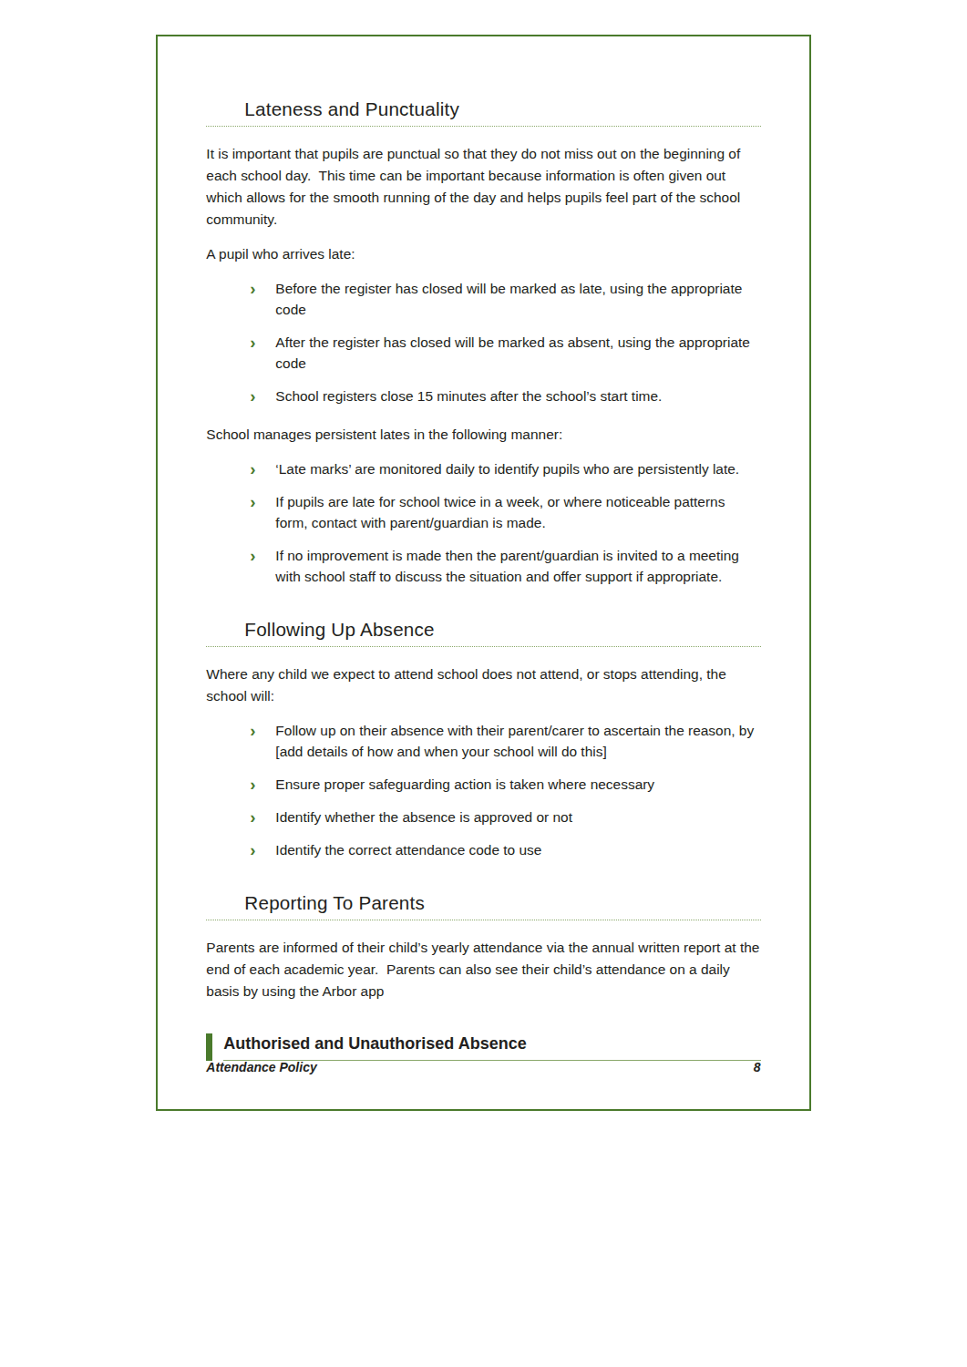Lateness and Punctuality
It is important that pupils are punctual so that they do not miss out on the beginning of each school day. This time can be important because information is often given out which allows for the smooth running of the day and helps pupils feel part of the school community.
A pupil who arrives late:
Before the register has closed will be marked as late, using the appropriate code
After the register has closed will be marked as absent, using the appropriate code
School registers close 15 minutes after the school’s start time.
School manages persistent lates in the following manner:
‘Late marks’ are monitored daily to identify pupils who are persistently late.
If pupils are late for school twice in a week, or where noticeable patterns form, contact with parent/guardian is made.
If no improvement is made then the parent/guardian is invited to a meeting with school staff to discuss the situation and offer support if appropriate.
Following Up Absence
Where any child we expect to attend school does not attend, or stops attending, the school will:
Follow up on their absence with their parent/carer to ascertain the reason, by [add details of how and when your school will do this]
Ensure proper safeguarding action is taken where necessary
Identify whether the absence is approved or not
Identify the correct attendance code to use
Reporting To Parents
Parents are informed of their child’s yearly attendance via the annual written report at the end of each academic year. Parents can also see their child’s attendance on a daily basis by using the Arbor app
Authorised and Unauthorised Absence
Attendance Policy 8